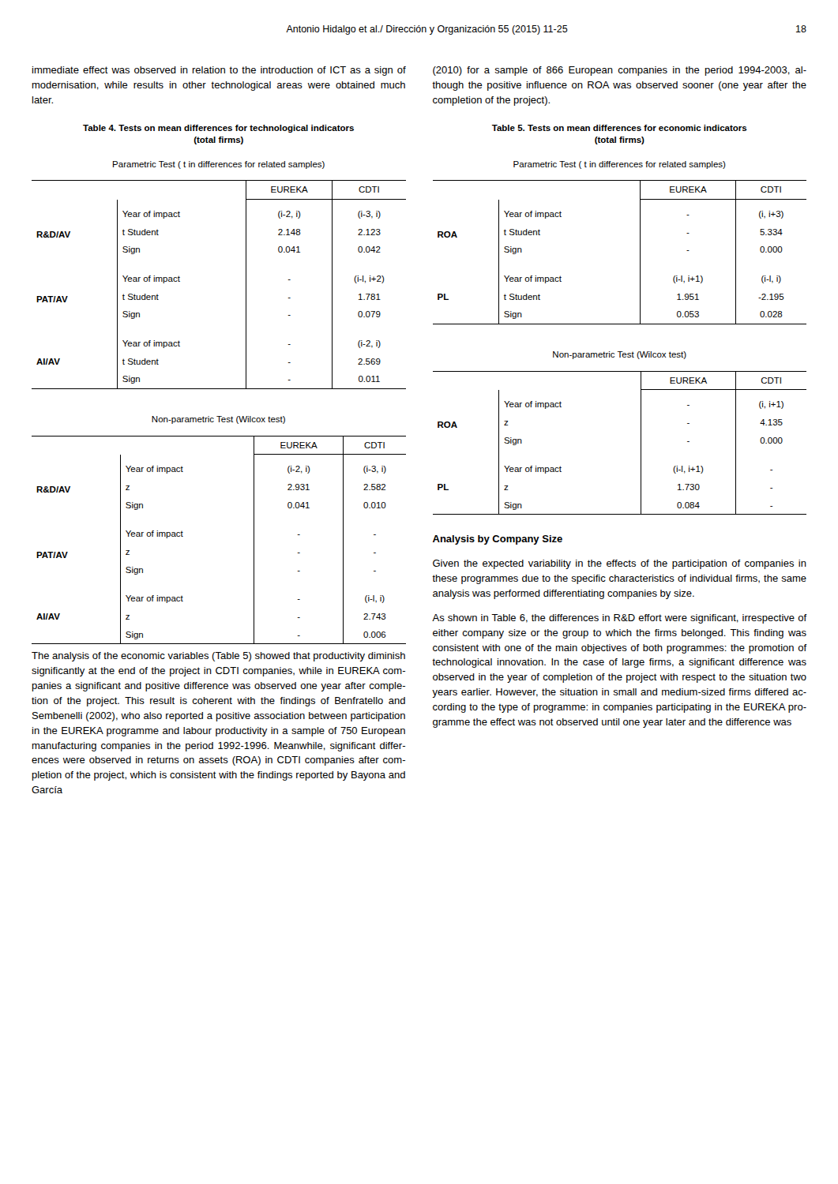Antonio Hidalgo et al./ Dirección y Organización 55 (2015) 11-25
18
immediate effect was observed in relation to the introduction of ICT as a sign of modernisation, while results in other technological areas were obtained much later.
Table 4. Tests on mean differences for technological indicators
(total firms)
Parametric Test ( t in differences for related samples)
| | | EUREKA | CDTI |
| --- | --- | --- | --- |
| R&D/AV | Year of impact | (i-2, i) | (i-3, i) |
| t Student | 2.148 | 2.123 |
| Sign | 0.041 | 0.042 |
| PAT/AV | Year of impact | - | (i-l, i+2) |
| t Student | - | 1.781 |
| Sign | - | 0.079 |
| AI/AV | Year of impact | - | (i-2, i) |
| t Student | - | 2.569 |
| Sign | - | 0.011 |
Non-parametric Test (Wilcox test)
| | | EUREKA | CDTI |
| --- | --- | --- | --- |
| R&D/AV | Year of impact | (i-2, i) | (i-3, i) |
| z | 2.931 | 2.582 |
| Sign | 0.041 | 0.010 |
| PAT/AV | Year of impact | - | - |
| z | - | - |
| Sign | - | - |
| AI/AV | Year of impact | - | (i-l, i) |
| z | - | 2.743 |
| Sign | - | 0.006 |
The analysis of the economic variables (Table 5) showed that productivity diminish significantly at the end of the project in CDTI companies, while in EUREKA companies a significant and positive difference was observed one year after completion of the project. This result is coherent with the findings of Benfratello and Sembenelli (2002), who also reported a positive association between participation in the EUREKA programme and labour productivity in a sample of 750 European manufacturing companies in the period 1992-1996. Meanwhile, significant differences were observed in returns on assets (ROA) in CDTI companies after completion of the project, which is consistent with the findings reported by Bayona and García
(2010) for a sample of 866 European companies in the period 1994-2003, although the positive influence on ROA was observed sooner (one year after the completion of the project).
Table 5. Tests on mean differences for economic indicators
(total firms)
Parametric Test ( t in differences for related samples)
| | | EUREKA | CDTI |
| --- | --- | --- | --- |
| ROA | Year of impact | - | (i, i+3) |
| t Student | - | 5.334 |
| Sign | - | 0.000 |
| PL | Year of impact | (i-l, i+1) | (i-l, i) |
| t Student | 1.951 | -2.195 |
| Sign | 0.053 | 0.028 |
Non-parametric Test (Wilcox test)
| | | EUREKA | CDTI |
| --- | --- | --- | --- |
| ROA | Year of impact | - | (i, i+1) |
| z | - | 4.135 |
| Sign | - | 0.000 |
| PL | Year of impact | (i-l, i+1) | - |
| z | 1.730 | - |
| Sign | 0.084 | - |
Analysis by Company Size
Given the expected variability in the effects of the participation of companies in these programmes due to the specific characteristics of individual firms, the same analysis was performed differentiating companies by size.
As shown in Table 6, the differences in R&D effort were significant, irrespective of either company size or the group to which the firms belonged. This finding was consistent with one of the main objectives of both programmes: the promotion of technological innovation. In the case of large firms, a significant difference was observed in the year of completion of the project with respect to the situation two years earlier. However, the situation in small and medium-sized firms differed according to the type of programme: in companies participating in the EUREKA programme the effect was not observed until one year later and the difference was